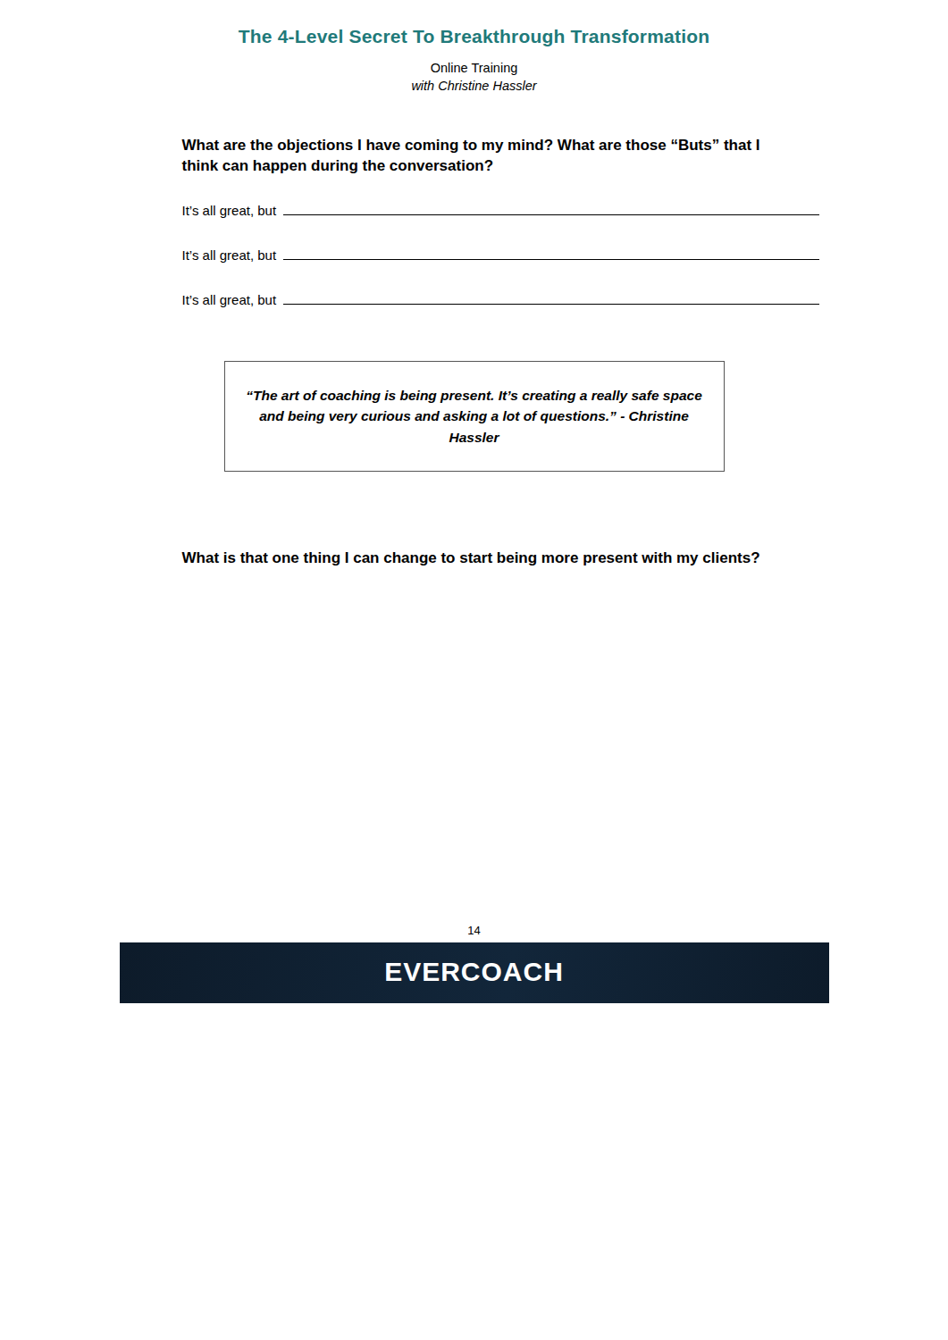The 4-Level Secret To Breakthrough Transformation
Online Training with Christine Hassler
What are the objections I have coming to my mind? What are those “Buts” that I think can happen during the conversation?
It’s all great, but
It’s all great, but
It’s all great, but
“The art of coaching is being present. It’s creating a really safe space and being very curious and asking a lot of questions.” - Christine Hassler
What is that one thing I can change to start being more present with my clients?
14
EVER COACH